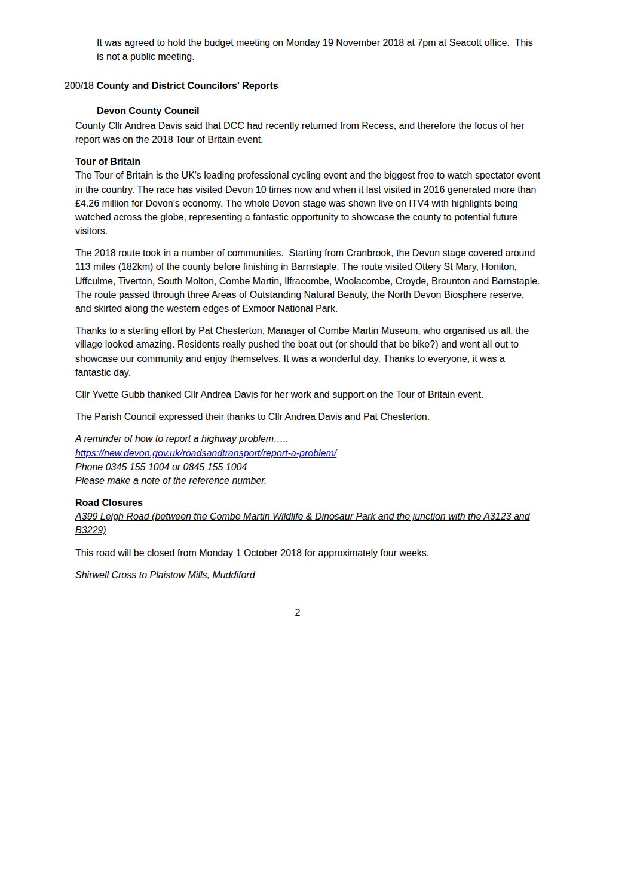It was agreed to hold the budget meeting on Monday 19 November 2018 at 7pm at Seacott office. This is not a public meeting.
200/18 County and District Councilors' Reports
Devon County Council
County Cllr Andrea Davis said that DCC had recently returned from Recess, and therefore the focus of her report was on the 2018 Tour of Britain event.
Tour of Britain
The Tour of Britain is the UK's leading professional cycling event and the biggest free to watch spectator event in the country. The race has visited Devon 10 times now and when it last visited in 2016 generated more than £4.26 million for Devon's economy. The whole Devon stage was shown live on ITV4 with highlights being watched across the globe, representing a fantastic opportunity to showcase the county to potential future visitors.
The 2018 route took in a number of communities. Starting from Cranbrook, the Devon stage covered around 113 miles (182km) of the county before finishing in Barnstaple. The route visited Ottery St Mary, Honiton, Uffculme, Tiverton, South Molton, Combe Martin, Ilfracombe, Woolacombe, Croyde, Braunton and Barnstaple. The route passed through three Areas of Outstanding Natural Beauty, the North Devon Biosphere reserve, and skirted along the western edges of Exmoor National Park.
Thanks to a sterling effort by Pat Chesterton, Manager of Combe Martin Museum, who organised us all, the village looked amazing. Residents really pushed the boat out (or should that be bike?) and went all out to showcase our community and enjoy themselves. It was a wonderful day. Thanks to everyone, it was a fantastic day.
Cllr Yvette Gubb thanked Cllr Andrea Davis for her work and support on the Tour of Britain event.
The Parish Council expressed their thanks to Cllr Andrea Davis and Pat Chesterton.
A reminder of how to report a highway problem…..
https://new.devon.gov.uk/roadsandtransport/report-a-problem/
Phone 0345 155 1004 or 0845 155 1004
Please make a note of the reference number.
Road Closures
A399 Leigh Road (between the Combe Martin Wildlife & Dinosaur Park and the junction with the A3123 and B3229)
This road will be closed from Monday 1 October 2018 for approximately four weeks.
Shirwell Cross to Plaistow Mills, Muddiford
2